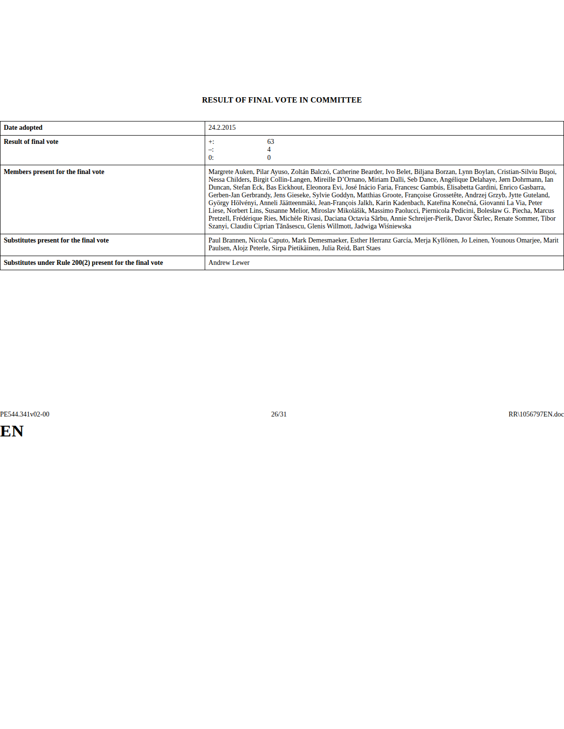RESULT OF FINAL VOTE IN COMMITTEE
| Date adopted | 24.2.2015 |
| Result of final vote | +: 63 –: 4 0: 0 |
| Members present for the final vote | Margrete Auken, Pilar Ayuso, Zoltán Balczó, Catherine Bearder, Ivo Belet, Biljana Borzan, Lynn Boylan, Cristian-Silviu Buşoi, Nessa Childers, Birgit Collin-Langen, Mireille D’Ornano, Miriam Dalli, Seb Dance, Angélique Delahaye, Jørn Dohrmann, Ian Duncan, Stefan Eck, Bas Eickhout, Eleonora Evi, José Inácio Faria, Francesc Gambús, Elisabetta Gardini, Enrico Gasbarra, Gerben-Jan Gerbrandy, Jens Gieseke, Sylvie Goddyn, Matthias Groote, Françoise Grossetête, Andrzej Grzyb, Jytte Guteland, György Hölvényi, Anneli Jäätteenmäki, Jean-François Jalkh, Karin Kadenbach, Kateřina Konečná, Giovanni La Via, Peter Liese, Norbert Lins, Susanne Melior, Miroslav Mikolášik, Massimo Paolucci, Piernicola Pedicini, Bolesław G. Piecha, Marcus Pretzell, Frédérique Ries, Michèle Rivasi, Daciana Octavia Sârbu, Annie Schreijer-Pierik, Davor Škrlec, Renate Sommer, Tibor Szanyi, Claudiu Ciprian Tănăsescu, Glenis Willmott, Jadwiga Wiśniewska |
| Substitutes present for the final vote | Paul Brannen, Nicola Caputo, Mark Demesmaeker, Esther Herranz García, Merja Kyllönen, Jo Leinen, Younous Omarjee, Marit Paulsen, Alojz Peterle, Sirpa Pietikäinen, Julia Reid, Bart Staes |
| Substitutes under Rule 200(2) present for the final vote | Andrew Lewer |
PE544.341v02-00 26/31 RR\1056797EN.doc
EN